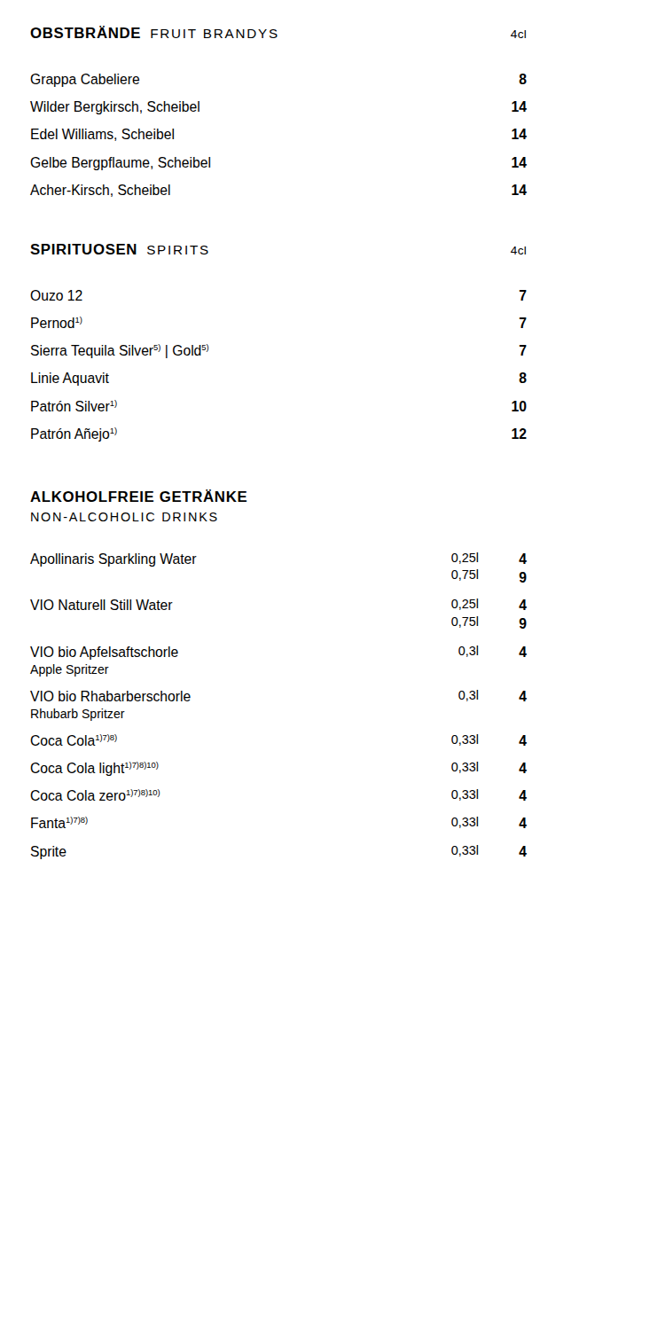Obstbrände
Fruit Brandys 4cl
| Grappa Cabeliere | 8 |
| Wilder Bergkirsch, Scheibel | 14 |
| Edel Williams, Scheibel | 14 |
| Gelbe Bergpflaume, Scheibel | 14 |
| Acher-Kirsch, Scheibel | 14 |
Spirituosen
Spirits 4cl
| Ouzo 12 | 7 |
| Pernod 1) | 7 |
| Sierra Tequila Silver 5) / Gold 5) | 7 |
| Linie Aquavit | 8 |
| Patrón Silver 1) | 10 |
| Patrón Añejo 1) | 12 |
Alkoholfreie Getränke
Non-Alcoholic Drinks
| Apollinaris Sparkling Water | 0,25l 0,75l | 4 9 |
| VIO Naturell Still Water | 0,25l 0,75l | 4 9 |
| VIO bio Apfelsaftschorle Apple Spritzer | 0,3l | 4 |
| VIO bio Rhabarberschorle Rhubarb Spritzer | 0,3l | 4 |
| Coca Cola 1)7)8) | 0,33l | 4 |
| Coca Cola light 1)7)8)10) | 0,33l | 4 |
| Coca Cola zero 1)7)8)10) | 0,33l | 4 |
| Fanta 1)7)8) | 0,33l | 4 |
| Sprite | 0,33l | 4 |